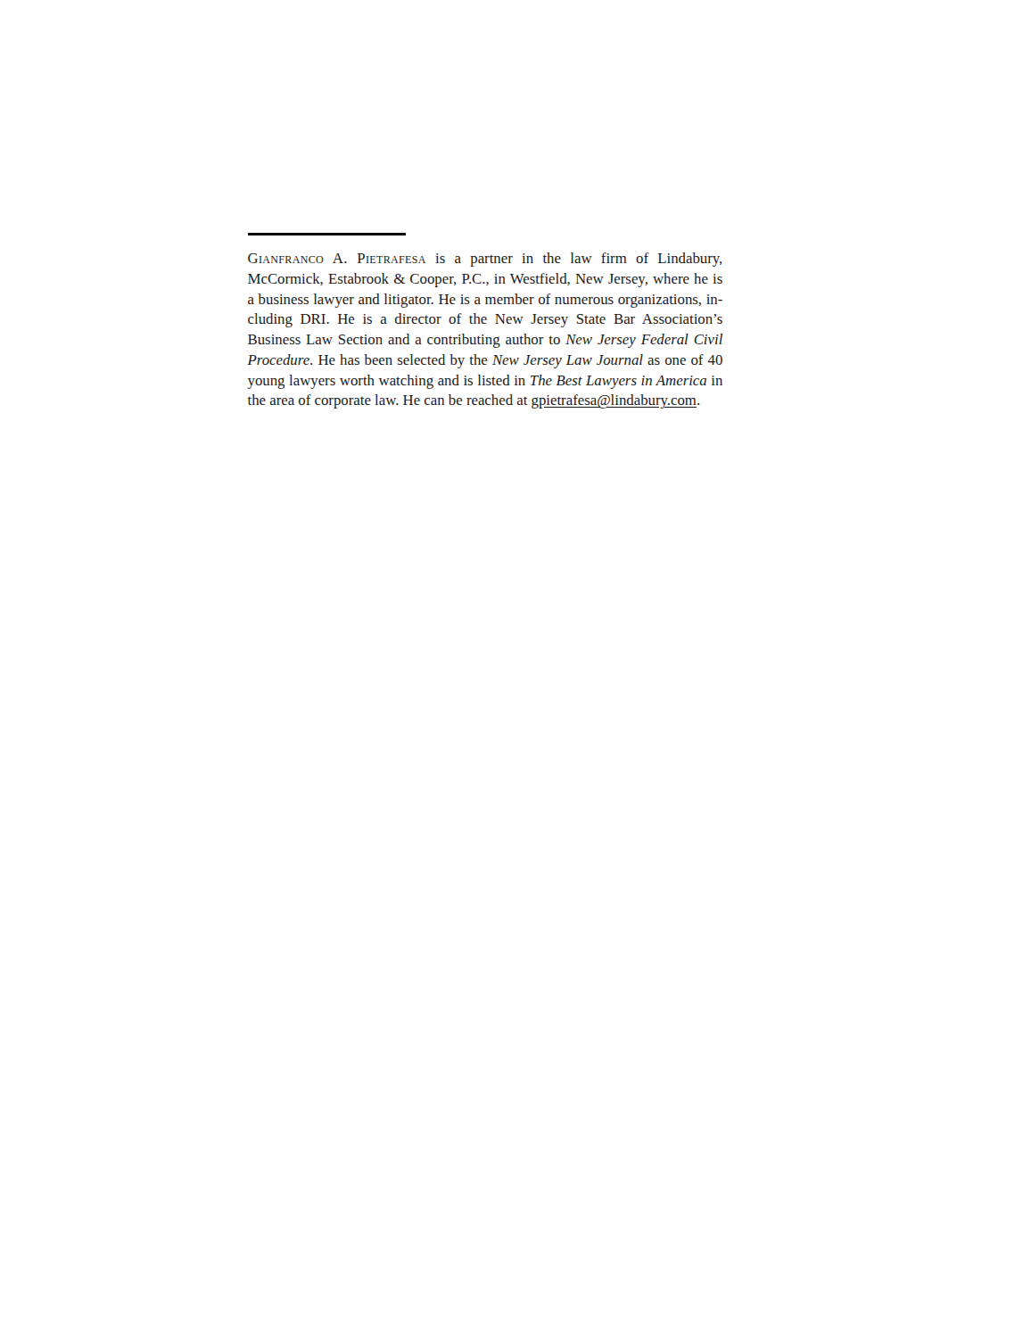Gianfranco A. Pietrafesa is a partner in the law firm of Lindabury, McCormick, Estabrook & Cooper, P.C., in Westfield, New Jersey, where he is a business lawyer and litigator. He is a member of numerous organizations, including DRI. He is a director of the New Jersey State Bar Association’s Business Law Section and a contributing author to New Jersey Federal Civil Procedure. He has been selected by the New Jersey Law Journal as one of 40 young lawyers worth watching and is listed in The Best Lawyers in America in the area of corporate law. He can be reached at gpietrafesa@lindabury.com.